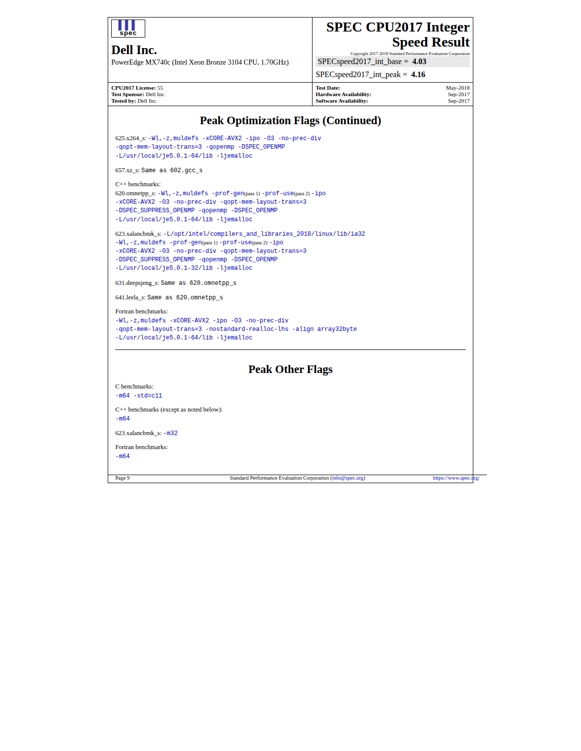▌▌▌
spec
Dell Inc.
PowerEdge MX740c (Intel Xeon Bronze 3104 CPU, 1.70GHz)
SPEC CPU2017 Integer Speed Result
Copyright 2017-2018 Standard Performance Evaluation Corporation
SPECspeed2017_int_base = 4.03
SPECspeed2017_int_peak = 4.16
CPU2017 License: 55
Test Sponsor: Dell Inc.
Tested by: Dell Inc.
Test Date: May-2018
Hardware Availability: Sep-2017
Software Availability: Sep-2017
Peak Optimization Flags (Continued)
625.x264_s: -Wl,-z,muldefs -xCORE-AVX2 -ipo -O3 -no-prec-div
-qopt-mem-layout-trans=3 -qopenmp -DSPEC_OPENMP
-L/usr/local/je5.0.1-64/lib -ljemalloc
657.xz_s: Same as 602.gcc_s
C++ benchmarks:
620.omnetpp_s: -Wl,-z,muldefs -prof-gen(pass 1) -prof-use(pass 2) -ipo
-xCORE-AVX2 -O3 -no-prec-div -qopt-mem-layout-trans=3
-DSPEC_SUPPRESS_OPENMP -qopenmp -DSPEC_OPENMP
-L/usr/local/je5.0.1-64/lib -ljemalloc
623.xalancbmk_s: -L/opt/intel/compilers_and_libraries_2018/linux/lib/ia32
-Wl,-z,muldefs -prof-gen(pass 1) -prof-use(pass 2) -ipo
-xCORE-AVX2 -O3 -no-prec-div -qopt-mem-layout-trans=3
-DSPEC_SUPPRESS_OPENMP -qopenmp -DSPEC_OPENMP
-L/usr/local/je5.0.1-32/lib -ljemalloc
631.deepsjeng_s: Same as 620.omnetpp_s
641.leela_s: Same as 620.omnetpp_s
Fortran benchmarks:
-Wl,-z,muldefs -xCORE-AVX2 -ipo -O3 -no-prec-div
-qopt-mem-layout-trans=3 -nostandard-realloc-lhs -align array32byte
-L/usr/local/je5.0.1-64/lib -ljemalloc
Peak Other Flags
C benchmarks:
-m64 -std=c11
C++ benchmarks (except as noted below):
-m64
623.xalancbmk_s: -m32
Fortran benchmarks:
-m64
Page 9
Standard Performance Evaluation Corporation (info@spec.org)
https://www.spec.org/